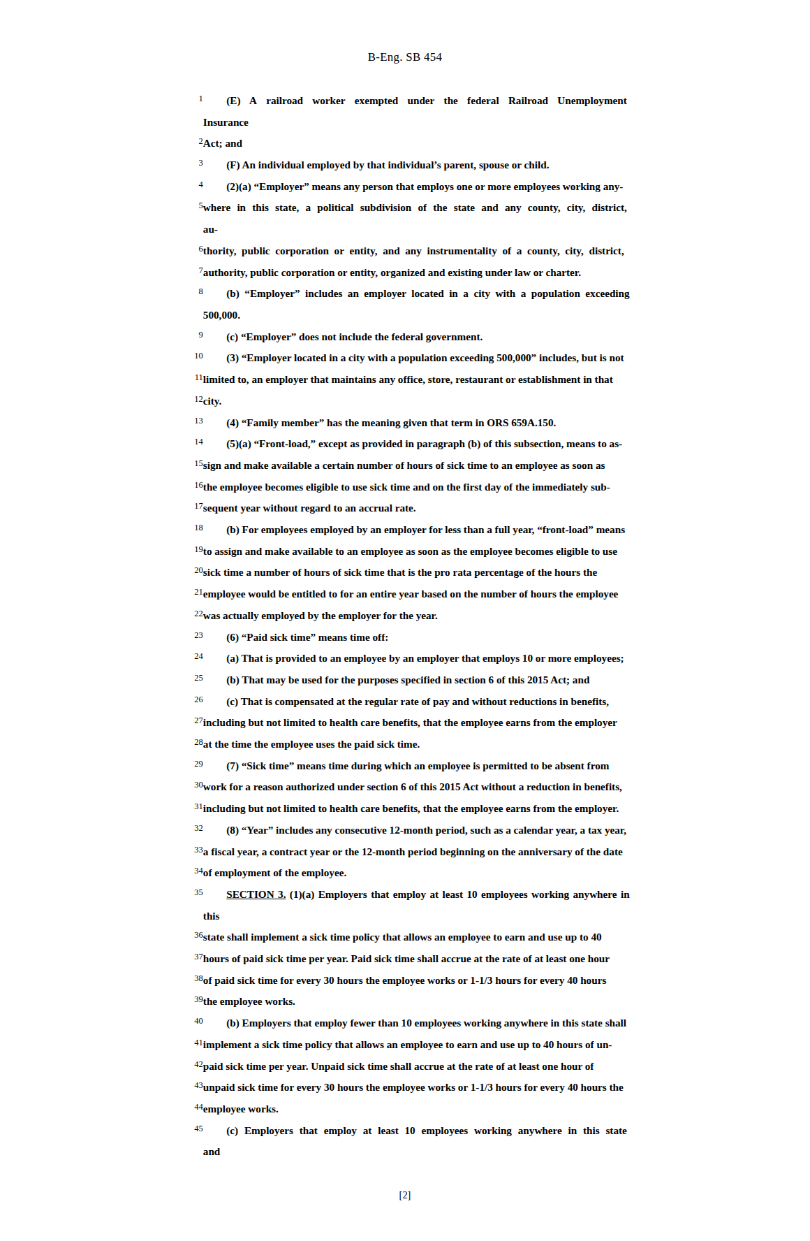B-Eng. SB 454
| 1 | (E) A railroad worker exempted under the federal Railroad Unemployment Insurance |
| 2 | Act; and |
| 3 | (F) An individual employed by that individual’s parent, spouse or child. |
| 4 | (2)(a) “Employer” means any person that employs one or more employees working any- |
| 5 | where in this state, a political subdivision of the state and any county, city, district, au- |
| 6 | thority, public corporation or entity, and any instrumentality of a county, city, district, |
| 7 | authority, public corporation or entity, organized and existing under law or charter. |
| 8 | (b) “Employer” includes an employer located in a city with a population exceeding 500,000. |
| 9 | (c) “Employer” does not include the federal government. |
| 10 | (3) “Employer located in a city with a population exceeding 500,000” includes, but is not |
| 11 | limited to, an employer that maintains any office, store, restaurant or establishment in that |
| 12 | city. |
| 13 | (4) “Family member” has the meaning given that term in ORS 659A.150. |
| 14 | (5)(a) “Front-load,” except as provided in paragraph (b) of this subsection, means to as- |
| 15 | sign and make available a certain number of hours of sick time to an employee as soon as |
| 16 | the employee becomes eligible to use sick time and on the first day of the immediately sub- |
| 17 | sequent year without regard to an accrual rate. |
| 18 | (b) For employees employed by an employer for less than a full year, “front-load” means |
| 19 | to assign and make available to an employee as soon as the employee becomes eligible to use |
| 20 | sick time a number of hours of sick time that is the pro rata percentage of the hours the |
| 21 | employee would be entitled to for an entire year based on the number of hours the employee |
| 22 | was actually employed by the employer for the year. |
| 23 | (6) “Paid sick time” means time off: |
| 24 | (a) That is provided to an employee by an employer that employs 10 or more employees; |
| 25 | (b) That may be used for the purposes specified in section 6 of this 2015 Act; and |
| 26 | (c) That is compensated at the regular rate of pay and without reductions in benefits, |
| 27 | including but not limited to health care benefits, that the employee earns from the employer |
| 28 | at the time the employee uses the paid sick time. |
| 29 | (7) “Sick time” means time during which an employee is permitted to be absent from |
| 30 | work for a reason authorized under section 6 of this 2015 Act without a reduction in benefits, |
| 31 | including but not limited to health care benefits, that the employee earns from the employer. |
| 32 | (8) “Year” includes any consecutive 12-month period, such as a calendar year, a tax year, |
| 33 | a fiscal year, a contract year or the 12-month period beginning on the anniversary of the date |
| 34 | of employment of the employee. |
| 35 | SECTION 3. (1)(a) Employers that employ at least 10 employees working anywhere in this |
| 36 | state shall implement a sick time policy that allows an employee to earn and use up to 40 |
| 37 | hours of paid sick time per year. Paid sick time shall accrue at the rate of at least one hour |
| 38 | of paid sick time for every 30 hours the employee works or 1-1/3 hours for every 40 hours |
| 39 | the employee works. |
| 40 | (b) Employers that employ fewer than 10 employees working anywhere in this state shall |
| 41 | implement a sick time policy that allows an employee to earn and use up to 40 hours of un- |
| 42 | paid sick time per year. Unpaid sick time shall accrue at the rate of at least one hour of |
| 43 | unpaid sick time for every 30 hours the employee works or 1-1/3 hours for every 40 hours the |
| 44 | employee works. |
| 45 | (c) Employers that employ at least 10 employees working anywhere in this state and |
[2]